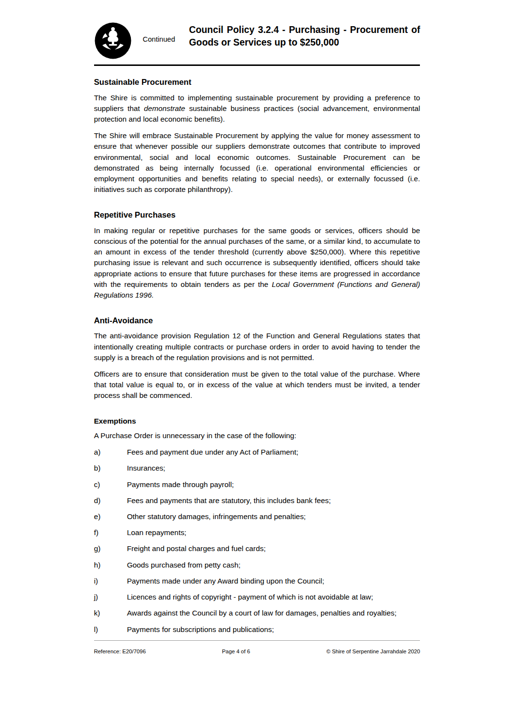Continued
Council Policy 3.2.4 - Purchasing - Procurement of Goods or Services up to $250,000
Sustainable Procurement
The Shire is committed to implementing sustainable procurement by providing a preference to suppliers that demonstrate sustainable business practices (social advancement, environmental protection and local economic benefits).
The Shire will embrace Sustainable Procurement by applying the value for money assessment to ensure that whenever possible our suppliers demonstrate outcomes that contribute to improved environmental, social and local economic outcomes. Sustainable Procurement can be demonstrated as being internally focussed (i.e. operational environmental efficiencies or employment opportunities and benefits relating to special needs), or externally focussed (i.e. initiatives such as corporate philanthropy).
Repetitive Purchases
In making regular or repetitive purchases for the same goods or services, officers should be conscious of the potential for the annual purchases of the same, or a similar kind, to accumulate to an amount in excess of the tender threshold (currently above $250,000). Where this repetitive purchasing issue is relevant and such occurrence is subsequently identified, officers should take appropriate actions to ensure that future purchases for these items are progressed in accordance with the requirements to obtain tenders as per the Local Government (Functions and General) Regulations 1996.
Anti-Avoidance
The anti-avoidance provision Regulation 12 of the Function and General Regulations states that intentionally creating multiple contracts or purchase orders in order to avoid having to tender the supply is a breach of the regulation provisions and is not permitted.
Officers are to ensure that consideration must be given to the total value of the purchase. Where that total value is equal to, or in excess of the value at which tenders must be invited, a tender process shall be commenced.
Exemptions
A Purchase Order is unnecessary in the case of the following:
Fees and payment due under any Act of Parliament;
Insurances;
Payments made through payroll;
Fees and payments that are statutory, this includes bank fees;
Other statutory damages, infringements and penalties;
Loan repayments;
Freight and postal charges and fuel cards;
Goods purchased from petty cash;
Payments made under any Award binding upon the Council;
Licences and rights of copyright - payment of which is not avoidable at law;
Awards against the Council by a court of law for damages, penalties and royalties;
Payments for subscriptions and publications;
Reference: E20/7096
Page 4 of 6
© Shire of Serpentine Jarrahdale 2020